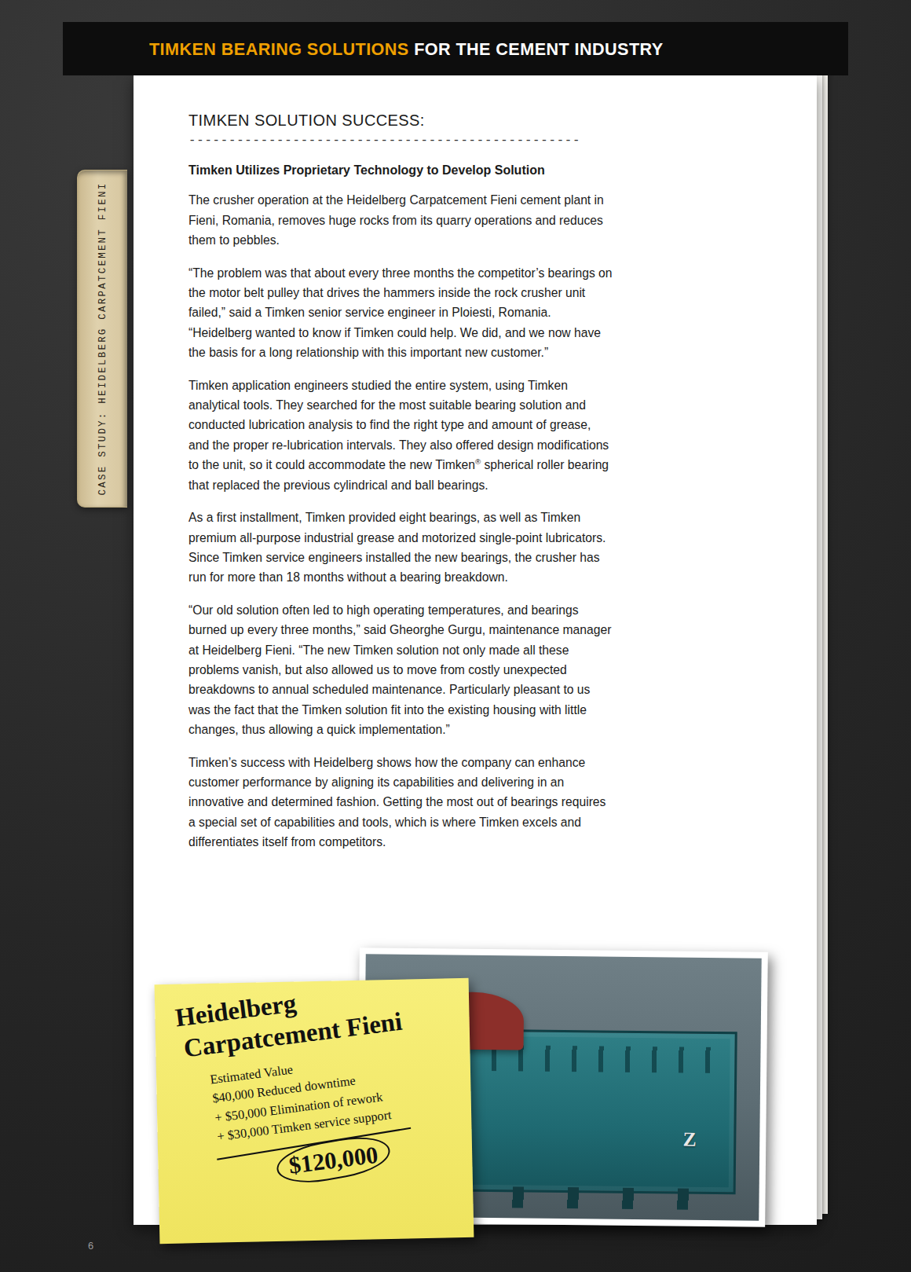Timken Bearing Solutions for the Cement Industry
Case Study: Heidelberg Carpatcement Fieni
Timken Solution Success:
-------------------------------------------------
Timken Utilizes Proprietary Technology to Develop Solution
The crusher operation at the Heidelberg Carpatcement Fieni cement plant in Fieni, Romania, removes huge rocks from its quarry operations and reduces them to pebbles.
“The problem was that about every three months the competitor’s bearings on the motor belt pulley that drives the hammers inside the rock crusher unit failed,” said a Timken senior service engineer in Ploiesti, Romania. “Heidelberg wanted to know if Timken could help. We did, and we now have the basis for a long relationship with this important new customer.”
Timken application engineers studied the entire system, using Timken analytical tools. They searched for the most suitable bearing solution and conducted lubrication analysis to find the right type and amount of grease, and the proper re-lubrication intervals. They also offered design modifications to the unit, so it could accommodate the new Timken® spherical roller bearing that replaced the previous cylindrical and ball bearings.
As a first installment, Timken provided eight bearings, as well as Timken premium all-purpose industrial grease and motorized single-point lubricators. Since Timken service engineers installed the new bearings, the crusher has run for more than 18 months without a bearing breakdown.
“Our old solution often led to high operating temperatures, and bearings burned up every three months,” said Gheorghe Gurgu, maintenance manager at Heidelberg Fieni. “The new Timken solution not only made all these problems vanish, but also allowed us to move from costly unexpected breakdowns to annual scheduled maintenance. Particularly pleasant to us was the fact that the Timken solution fit into the existing housing with little changes, thus allowing a quick implementation.”
Timken’s success with Heidelberg shows how the company can enhance customer performance by aligning its capabilities and delivering in an innovative and determined fashion. Getting the most out of bearings requires a special set of capabilities and tools, which is where Timken excels and differentiates itself from competitors.
Heidelberg
Carpatcement Fieni
Estimated Value
$40,000 Reduced downtime
+ $50,000 Elimination of rework
+ $30,000 Timken service support
$120,000
Z
6